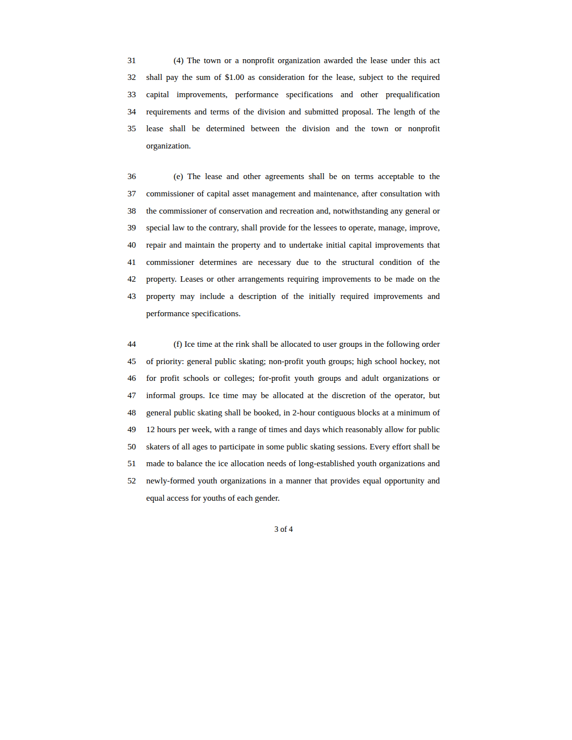31 32 33 34 35
(4) The town or a nonprofit organization awarded the lease under this act shall pay the sum of $1.00 as consideration for the lease, subject to the required capital improvements, performance specifications and other prequalification requirements and terms of the division and submitted proposal. The length of the lease shall be determined between the division and the town or nonprofit organization.
36 37 38 39 40 41 42 43
(e) The lease and other agreements shall be on terms acceptable to the commissioner of capital asset management and maintenance, after consultation with the commissioner of conservation and recreation and, notwithstanding any general or special law to the contrary, shall provide for the lessees to operate, manage, improve, repair and maintain the property and to undertake initial capital improvements that commissioner determines are necessary due to the structural condition of the property. Leases or other arrangements requiring improvements to be made on the property may include a description of the initially required improvements and performance specifications.
44 45 46 47 48 49 50 51 52
(f) Ice time at the rink shall be allocated to user groups in the following order of priority: general public skating; non-profit youth groups; high school hockey, not for profit schools or colleges; for-profit youth groups and adult organizations or informal groups. Ice time may be allocated at the discretion of the operator, but general public skating shall be booked, in 2-hour contiguous blocks at a minimum of 12 hours per week, with a range of times and days which reasonably allow for public skaters of all ages to participate in some public skating sessions. Every effort shall be made to balance the ice allocation needs of long-established youth organizations and newly-formed youth organizations in a manner that provides equal opportunity and equal access for youths of each gender.
3 of 4